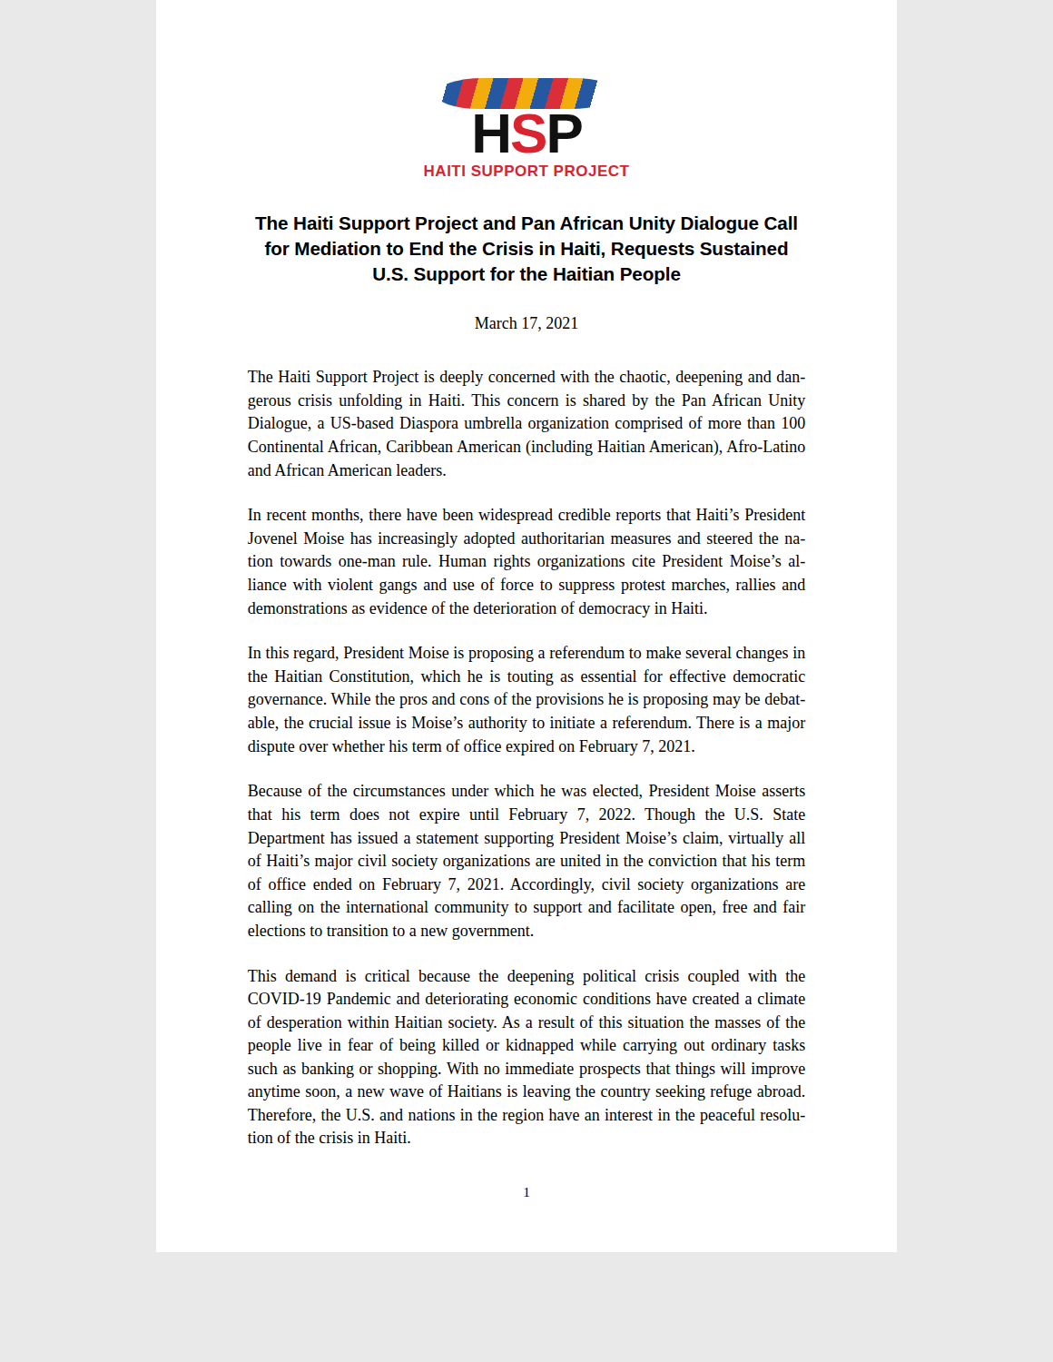HSP HAITI SUPPORT PROJECT
The Haiti Support Project and Pan African Unity Dialogue Call for Mediation to End the Crisis in Haiti, Requests Sustained U.S. Support for the Haitian People
March 17, 2021
The Haiti Support Project is deeply concerned with the chaotic, deepening and dangerous crisis unfolding in Haiti. This concern is shared by the Pan African Unity Dialogue, a US-based Diaspora umbrella organization comprised of more than 100 Continental African, Caribbean American (including Haitian American), Afro-Latino and African American leaders.
In recent months, there have been widespread credible reports that Haiti’s President Jovenel Moise has increasingly adopted authoritarian measures and steered the nation towards one-man rule. Human rights organizations cite President Moise’s alliance with violent gangs and use of force to suppress protest marches, rallies and demonstrations as evidence of the deterioration of democracy in Haiti.
In this regard, President Moise is proposing a referendum to make several changes in the Haitian Constitution, which he is touting as essential for effective democratic governance. While the pros and cons of the provisions he is proposing may be debatable, the crucial issue is Moise’s authority to initiate a referendum. There is a major dispute over whether his term of office expired on February 7, 2021.
Because of the circumstances under which he was elected, President Moise asserts that his term does not expire until February 7, 2022. Though the U.S. State Department has issued a statement supporting President Moise’s claim, virtually all of Haiti’s major civil society organizations are united in the conviction that his term of office ended on February 7, 2021. Accordingly, civil society organizations are calling on the international community to support and facilitate open, free and fair elections to transition to a new government.
This demand is critical because the deepening political crisis coupled with the COVID-19 Pandemic and deteriorating economic conditions have created a climate of desperation within Haitian society. As a result of this situation the masses of the people live in fear of being killed or kidnapped while carrying out ordinary tasks such as banking or shopping. With no immediate prospects that things will improve anytime soon, a new wave of Haitians is leaving the country seeking refuge abroad. Therefore, the U.S. and nations in the region have an interest in the peaceful resolution of the crisis in Haiti.
1